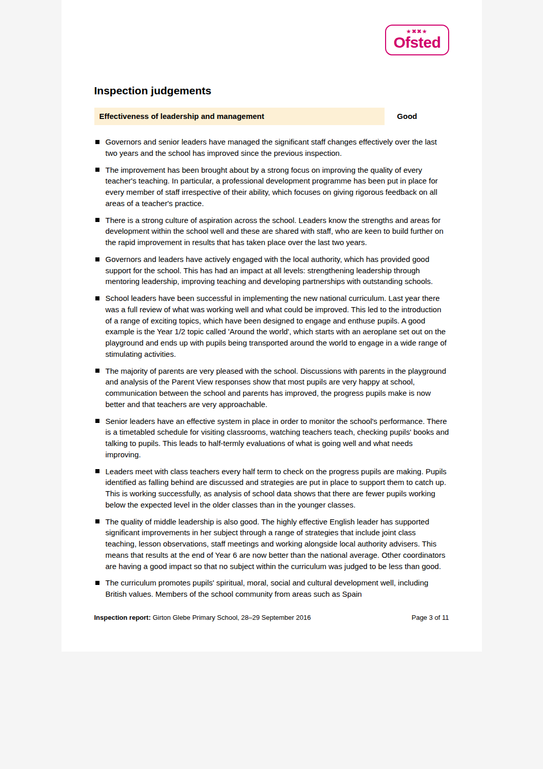★✖✖★
Ofsted
Inspection judgements
Effectiveness of leadership and management
Good
Governors and senior leaders have managed the significant staff changes effectively over the last two years and the school has improved since the previous inspection.
The improvement has been brought about by a strong focus on improving the quality of every teacher's teaching. In particular, a professional development programme has been put in place for every member of staff irrespective of their ability, which focuses on giving rigorous feedback on all areas of a teacher's practice.
There is a strong culture of aspiration across the school. Leaders know the strengths and areas for development within the school well and these are shared with staff, who are keen to build further on the rapid improvement in results that has taken place over the last two years.
Governors and leaders have actively engaged with the local authority, which has provided good support for the school. This has had an impact at all levels: strengthening leadership through mentoring leadership, improving teaching and developing partnerships with outstanding schools.
School leaders have been successful in implementing the new national curriculum. Last year there was a full review of what was working well and what could be improved. This led to the introduction of a range of exciting topics, which have been designed to engage and enthuse pupils. A good example is the Year 1/2 topic called 'Around the world', which starts with an aeroplane set out on the playground and ends up with pupils being transported around the world to engage in a wide range of stimulating activities.
The majority of parents are very pleased with the school. Discussions with parents in the playground and analysis of the Parent View responses show that most pupils are very happy at school, communication between the school and parents has improved, the progress pupils make is now better and that teachers are very approachable.
Senior leaders have an effective system in place in order to monitor the school's performance. There is a timetabled schedule for visiting classrooms, watching teachers teach, checking pupils' books and talking to pupils. This leads to half-termly evaluations of what is going well and what needs improving.
Leaders meet with class teachers every half term to check on the progress pupils are making. Pupils identified as falling behind are discussed and strategies are put in place to support them to catch up. This is working successfully, as analysis of school data shows that there are fewer pupils working below the expected level in the older classes than in the younger classes.
The quality of middle leadership is also good. The highly effective English leader has supported significant improvements in her subject through a range of strategies that include joint class teaching, lesson observations, staff meetings and working alongside local authority advisers. This means that results at the end of Year 6 are now better than the national average. Other coordinators are having a good impact so that no subject within the curriculum was judged to be less than good.
The curriculum promotes pupils' spiritual, moral, social and cultural development well, including British values. Members of the school community from areas such as Spain
Inspection report: Girton Glebe Primary School, 28–29 September 2016
Page 3 of 11